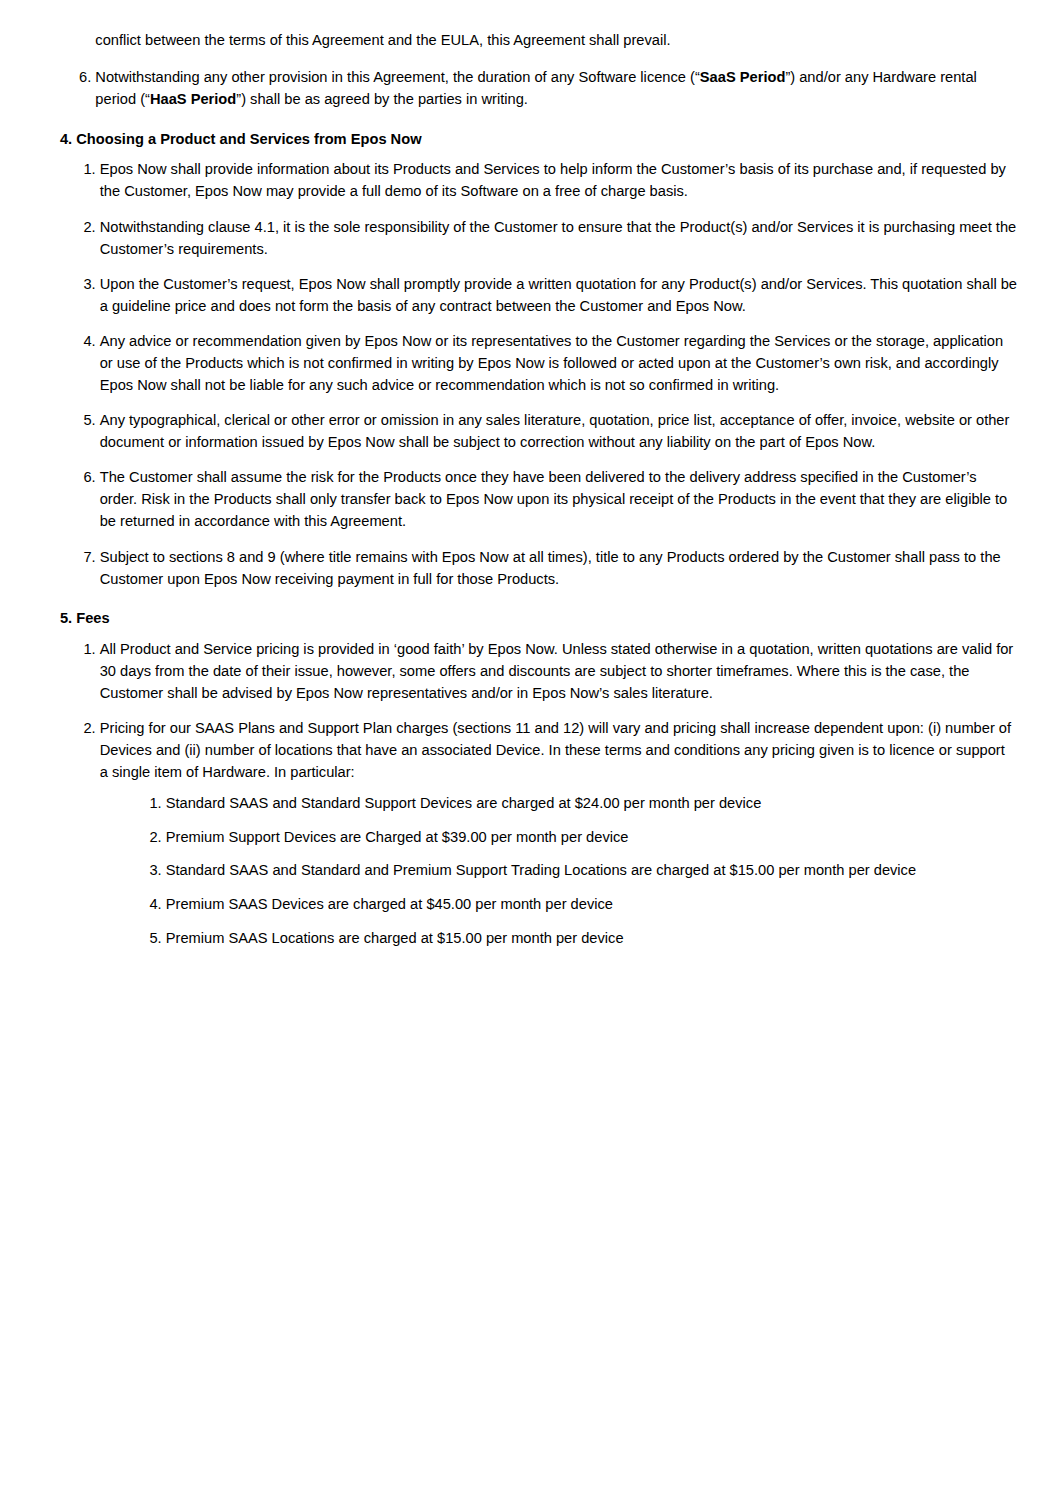conflict between the terms of this Agreement and the EULA, this Agreement shall prevail.
Notwithstanding any other provision in this Agreement, the duration of any Software licence (“SaaS Period”) and/or any Hardware rental period (“HaaS Period”) shall be as agreed by the parties in writing.
Choosing a Product and Services from Epos Now
Epos Now shall provide information about its Products and Services to help inform the Customer’s basis of its purchase and, if requested by the Customer, Epos Now may provide a full demo of its Software on a free of charge basis.
Notwithstanding clause 4.1, it is the sole responsibility of the Customer to ensure that the Product(s) and/or Services it is purchasing meet the Customer’s requirements.
Upon the Customer’s request, Epos Now shall promptly provide a written quotation for any Product(s) and/or Services. This quotation shall be a guideline price and does not form the basis of any contract between the Customer and Epos Now.
Any advice or recommendation given by Epos Now or its representatives to the Customer regarding the Services or the storage, application or use of the Products which is not confirmed in writing by Epos Now is followed or acted upon at the Customer’s own risk, and accordingly Epos Now shall not be liable for any such advice or recommendation which is not so confirmed in writing.
Any typographical, clerical or other error or omission in any sales literature, quotation, price list, acceptance of offer, invoice, website or other document or information issued by Epos Now shall be subject to correction without any liability on the part of Epos Now.
The Customer shall assume the risk for the Products once they have been delivered to the delivery address specified in the Customer’s order. Risk in the Products shall only transfer back to Epos Now upon its physical receipt of the Products in the event that they are eligible to be returned in accordance with this Agreement.
Subject to sections 8 and 9 (where title remains with Epos Now at all times), title to any Products ordered by the Customer shall pass to the Customer upon Epos Now receiving payment in full for those Products.
Fees
All Product and Service pricing is provided in ‘good faith’ by Epos Now. Unless stated otherwise in a quotation, written quotations are valid for 30 days from the date of their issue, however, some offers and discounts are subject to shorter timeframes. Where this is the case, the Customer shall be advised by Epos Now representatives and/or in Epos Now’s sales literature.
Pricing for our SAAS Plans and Support Plan charges (sections 11 and 12) will vary and pricing shall increase dependent upon: (i) number of Devices and (ii) number of locations that have an associated Device. In these terms and conditions any pricing given is to licence or support a single item of Hardware. In particular:
Standard SAAS and Standard Support Devices are charged at $24.00 per month per device
Premium Support Devices are Charged at $39.00 per month per device
Standard SAAS and Standard and Premium Support Trading Locations are charged at $15.00 per month per device
Premium SAAS Devices are charged at $45.00 per month per device
Premium SAAS Locations are charged at $15.00 per month per device